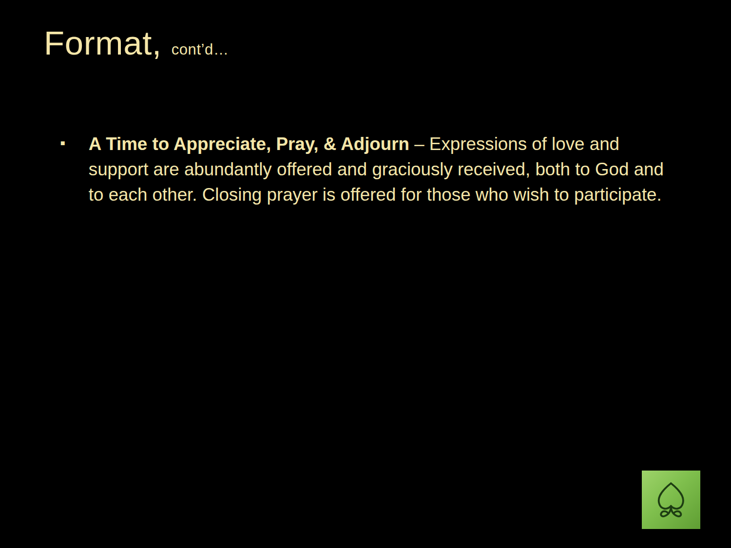Format, cont’d…
A Time to Appreciate, Pray, & Adjourn – Expressions of love and support are abundantly offered and graciously received, both to God and to each other. Closing prayer is offered for those who wish to participate.